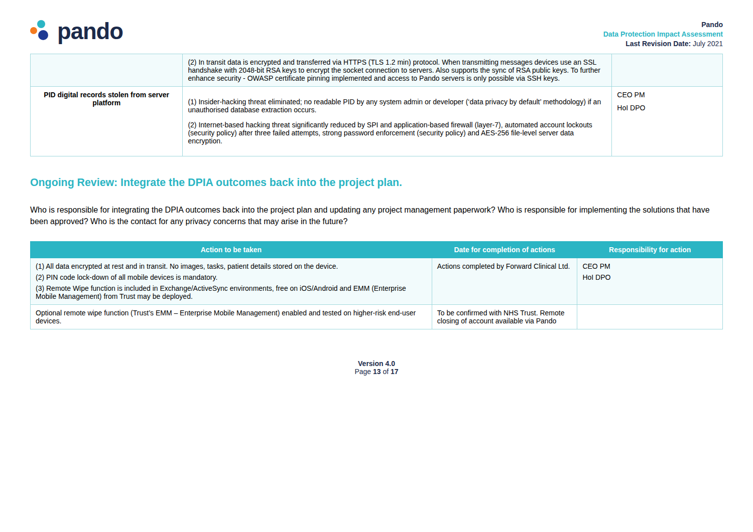pando
Pando
Data Protection Impact Assessment
Last Revision Date: July 2021
| | (2) In transit data is encrypted and transferred via HTTPS (TLS 1.2 min) protocol. When transmitting messages devices use an SSL handshake with 2048-bit RSA keys to encrypt the socket connection to servers. Also supports the sync of RSA public keys. To further enhance security - OWASP certificate pinning implemented and access to Pando servers is only possible via SSH keys. | |
| PID digital records stolen from server platform | (1) Insider-hacking threat eliminated; no readable PID by any system admin or developer (‘data privacy by default’ methodology) if an unauthorised database extraction occurs. (2) Internet-based hacking threat significantly reduced by SPI and application-based firewall (layer-7), automated account lockouts (security policy) after three failed attempts, strong password enforcement (security policy) and AES-256 file-level server data encryption. | CEO PM HoI DPO |
Ongoing Review: Integrate the DPIA outcomes back into the project plan.
Who is responsible for integrating the DPIA outcomes back into the project plan and updating any project management paperwork? Who is responsible for implementing the solutions that have been approved? Who is the contact for any privacy concerns that may arise in the future?
| Action to be taken | Date for completion of actions | Responsibility for action |
| --- | --- | --- |
| (1) All data encrypted at rest and in transit. No images, tasks, patient details stored on the device. (2) PIN code lock-down of all mobile devices is mandatory. (3) Remote Wipe function is included in Exchange/ActiveSync environments, free on iOS/Android and EMM (Enterprise Mobile Management) from Trust may be deployed. | Actions completed by Forward Clinical Ltd. | CEO PM HoI DPO |
| Optional remote wipe function (Trust’s EMM – Enterprise Mobile Management) enabled and tested on higher-risk end-user devices. | To be confirmed with NHS Trust. Remote closing of account available via Pando | |
Version 4.0
Page 13 of 17